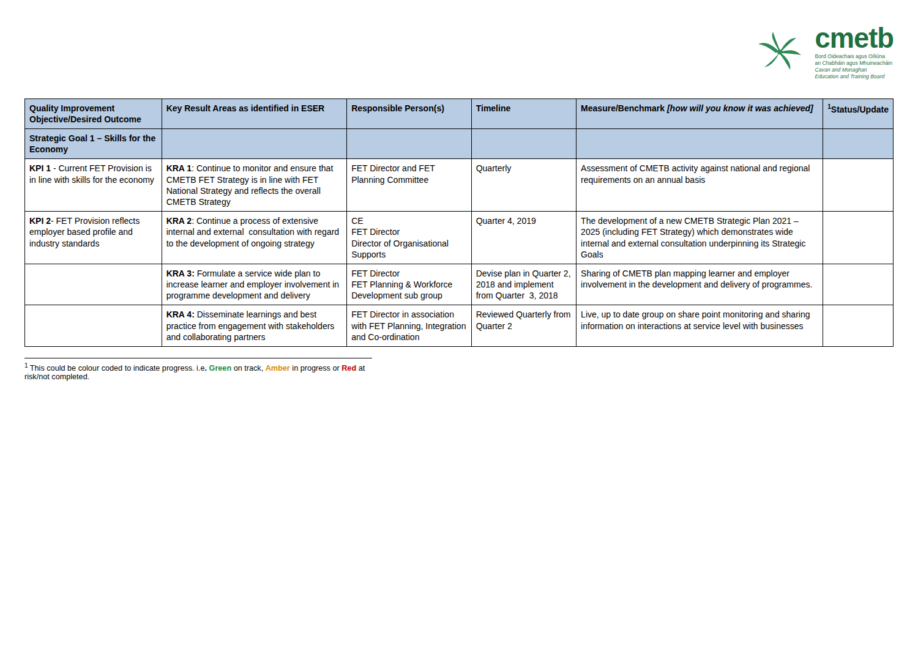cmetb
Bord Oideachais agus Oiliúna
an Chabháin agus Mhuineacháin
Cavan and Monaghan
Education and Training Board
| Quality Improvement Objective/Desired Outcome | Key Result Areas as identified in ESER | Responsible Person(s) | Timeline | Measure/Benchmark [how will you know it was achieved] | 1 Status/Update |
| --- | --- | --- | --- | --- | --- |
| Strategic Goal 1 – Skills for the Economy | | | | | |
| KPI 1 - Current FET Provision is in line with skills for the economy | KRA 1 : Continue to monitor and ensure that CMETB FET Strategy is in line with FET National Strategy and reflects the overall CMETB Strategy | FET Director and FET Planning Committee | Quarterly | Assessment of CMETB activity against national and regional requirements on an annual basis | |
| KPI 2 - FET Provision reflects employer based profile and industry standards | KRA 2 : Continue a process of extensive internal and external consultation with regard to the development of ongoing strategy | CE FET Director Director of Organisational Supports | Quarter 4, 2019 | The development of a new CMETB Strategic Plan 2021 – 2025 (including FET Strategy) which demonstrates wide internal and external consultation underpinning its Strategic Goals | |
| | KRA 3: Formulate a service wide plan to increase learner and employer involvement in programme development and delivery | FET Director FET Planning & Workforce Development sub group | Devise plan in Quarter 2, 2018 and implement from Quarter 3, 2018 | Sharing of CMETB plan mapping learner and employer involvement in the development and delivery of programmes. | |
| | KRA 4: Disseminate learnings and best practice from engagement with stakeholders and collaborating partners | FET Director in association with FET Planning, Integration and Co-ordination | Reviewed Quarterly from Quarter 2 | Live, up to date group on share point monitoring and sharing information on interactions at service level with businesses | |
1 This could be colour coded to indicate progress. i.e. Green on track, Amber in progress or Red at risk/not completed.